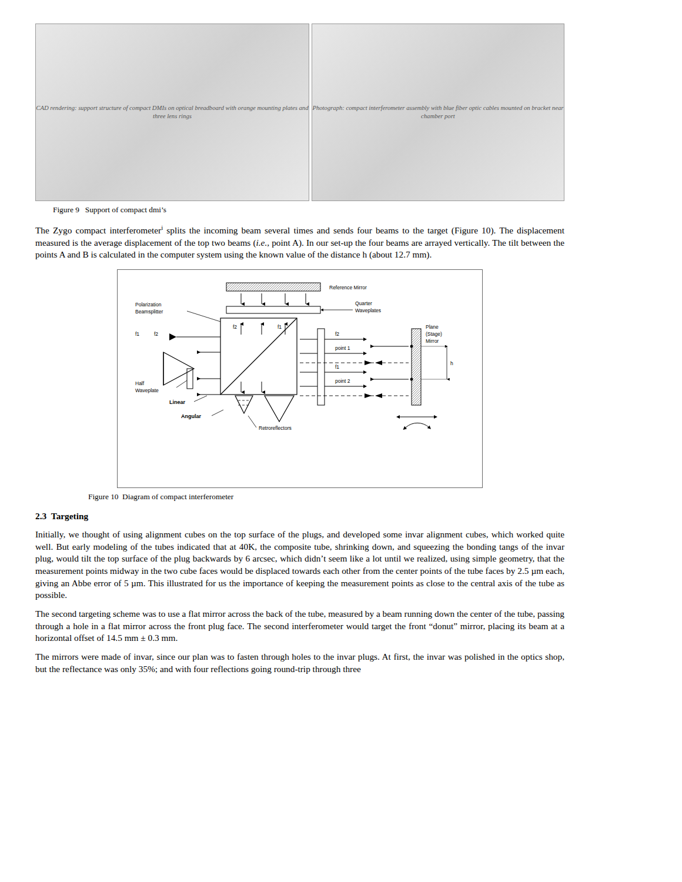CAD rendering: support structure of compact DMIs on optical breadboard with orange mounting plates and three lens rings
Photograph: compact interferometer assembly with blue fiber optic cables mounted on bracket near chamber port
Figure 9 Support of compact dmi’s
The Zygo compact interferometeri splits the incoming beam several times and sends four beams to the target (Figure 10). The displacement measured is the average displacement of the top two beams (i.e., point A). In our set-up the four beams are arrayed vertically. The tilt between the points A and B is calculated in the computer system using the known value of the distance h (about 12.7 mm).
Reference Mirror Quarter Waveplates Polarization Beamsplitter f2 f1 f1 f2 Plane (Stage) Mirror f2 point 1 f1 point 2 h Half Waveplate Linear Angular Retroreflectors
Figure 10 Diagram of compact interferometer
2.3 Targeting
Initially, we thought of using alignment cubes on the top surface of the plugs, and developed some invar alignment cubes, which worked quite well. But early modeling of the tubes indicated that at 40K, the composite tube, shrinking down, and squeezing the bonding tangs of the invar plug, would tilt the top surface of the plug backwards by 6 arcsec, which didn’t seem like a lot until we realized, using simple geometry, that the measurement points midway in the two cube faces would be displaced towards each other from the center points of the tube faces by 2.5 µm each, giving an Abbe error of 5 µm. This illustrated for us the importance of keeping the measurement points as close to the central axis of the tube as possible.
The second targeting scheme was to use a flat mirror across the back of the tube, measured by a beam running down the center of the tube, passing through a hole in a flat mirror across the front plug face. The second interferometer would target the front “donut” mirror, placing its beam at a horizontal offset of 14.5 mm ± 0.3 mm.
The mirrors were made of invar, since our plan was to fasten through holes to the invar plugs. At first, the invar was polished in the optics shop, but the reflectance was only 35%; and with four reflections going round-trip through three